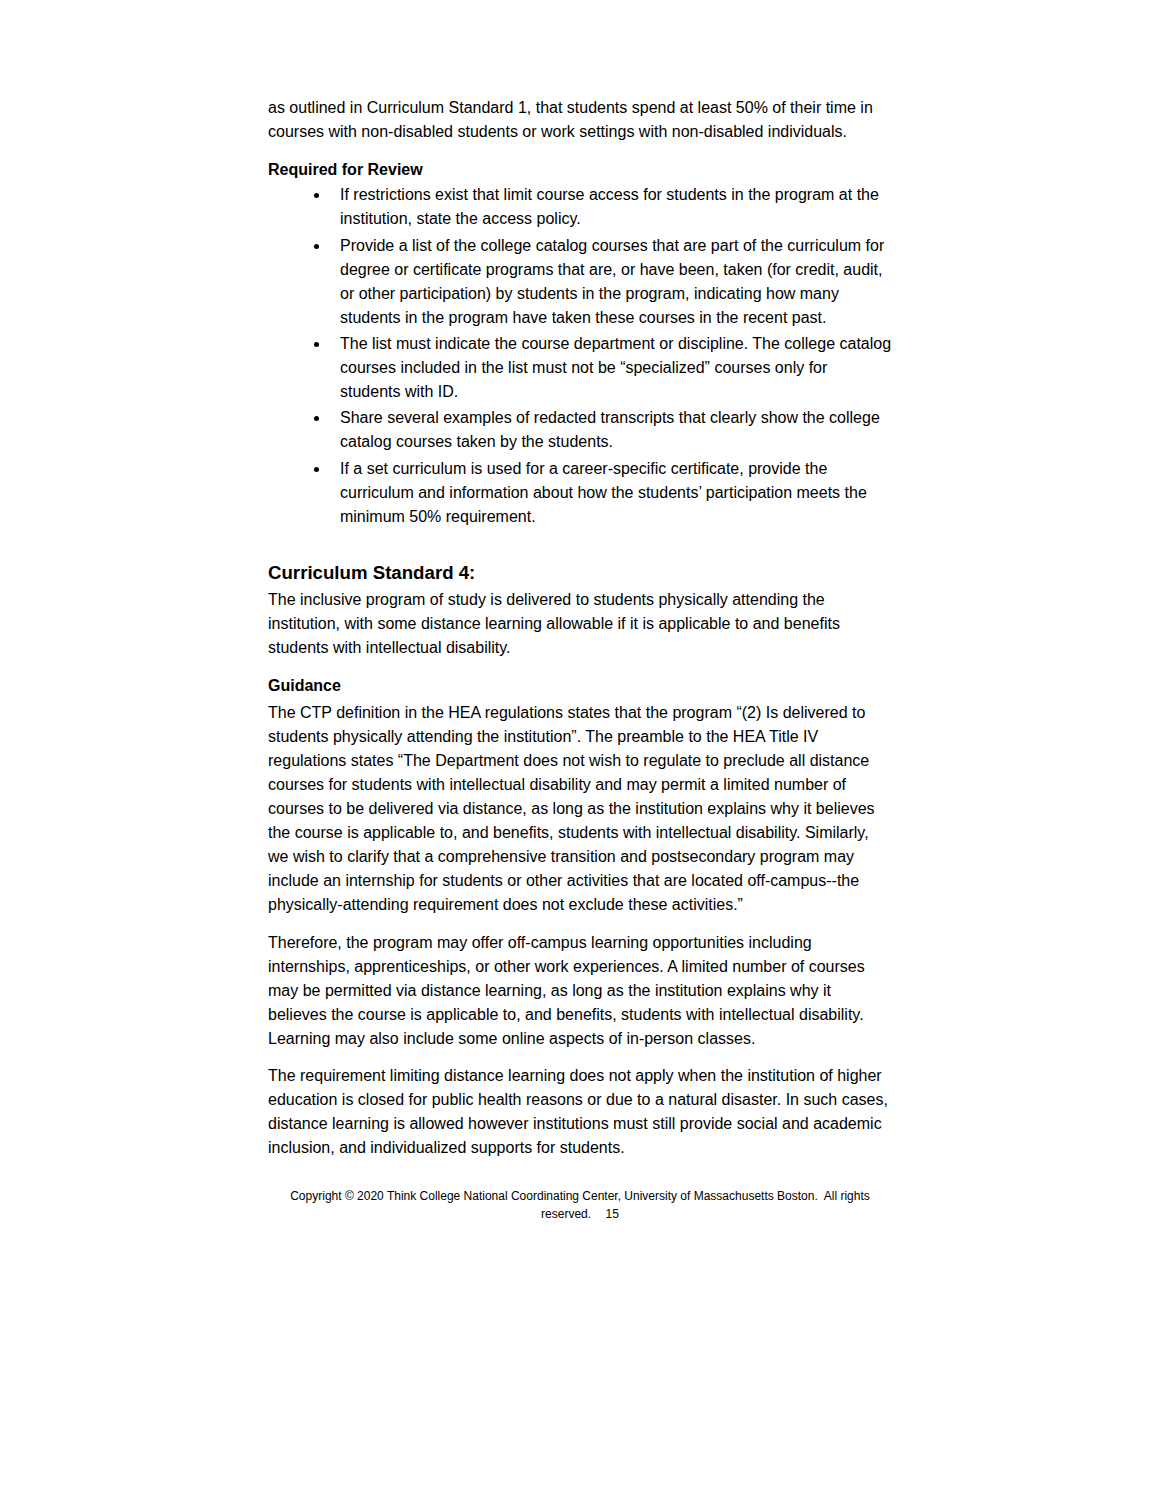as outlined in Curriculum Standard 1, that students spend at least 50% of their time in courses with non-disabled students or work settings with non-disabled individuals.
Required for Review
If restrictions exist that limit course access for students in the program at the institution, state the access policy.
Provide a list of the college catalog courses that are part of the curriculum for degree or certificate programs that are, or have been, taken (for credit, audit, or other participation) by students in the program, indicating how many students in the program have taken these courses in the recent past.
The list must indicate the course department or discipline. The college catalog courses included in the list must not be “specialized” courses only for students with ID.
Share several examples of redacted transcripts that clearly show the college catalog courses taken by the students.
If a set curriculum is used for a career-specific certificate, provide the curriculum and information about how the students’ participation meets the minimum 50% requirement.
Curriculum Standard 4:
The inclusive program of study is delivered to students physically attending the institution, with some distance learning allowable if it is applicable to and benefits students with intellectual disability.
Guidance
The CTP definition in the HEA regulations states that the program “(2) Is delivered to students physically attending the institution”. The preamble to the HEA Title IV regulations states “The Department does not wish to regulate to preclude all distance courses for students with intellectual disability and may permit a limited number of courses to be delivered via distance, as long as the institution explains why it believes the course is applicable to, and benefits, students with intellectual disability. Similarly, we wish to clarify that a comprehensive transition and postsecondary program may include an internship for students or other activities that are located off-campus--the physically-attending requirement does not exclude these activities.”
Therefore, the program may offer off-campus learning opportunities including internships, apprenticeships, or other work experiences. A limited number of courses may be permitted via distance learning, as long as the institution explains why it believes the course is applicable to, and benefits, students with intellectual disability. Learning may also include some online aspects of in-person classes.
The requirement limiting distance learning does not apply when the institution of higher education is closed for public health reasons or due to a natural disaster. In such cases, distance learning is allowed however institutions must still provide social and academic inclusion, and individualized supports for students.
Copyright © 2020 Think College National Coordinating Center, University of Massachusetts Boston. All rights reserved.15